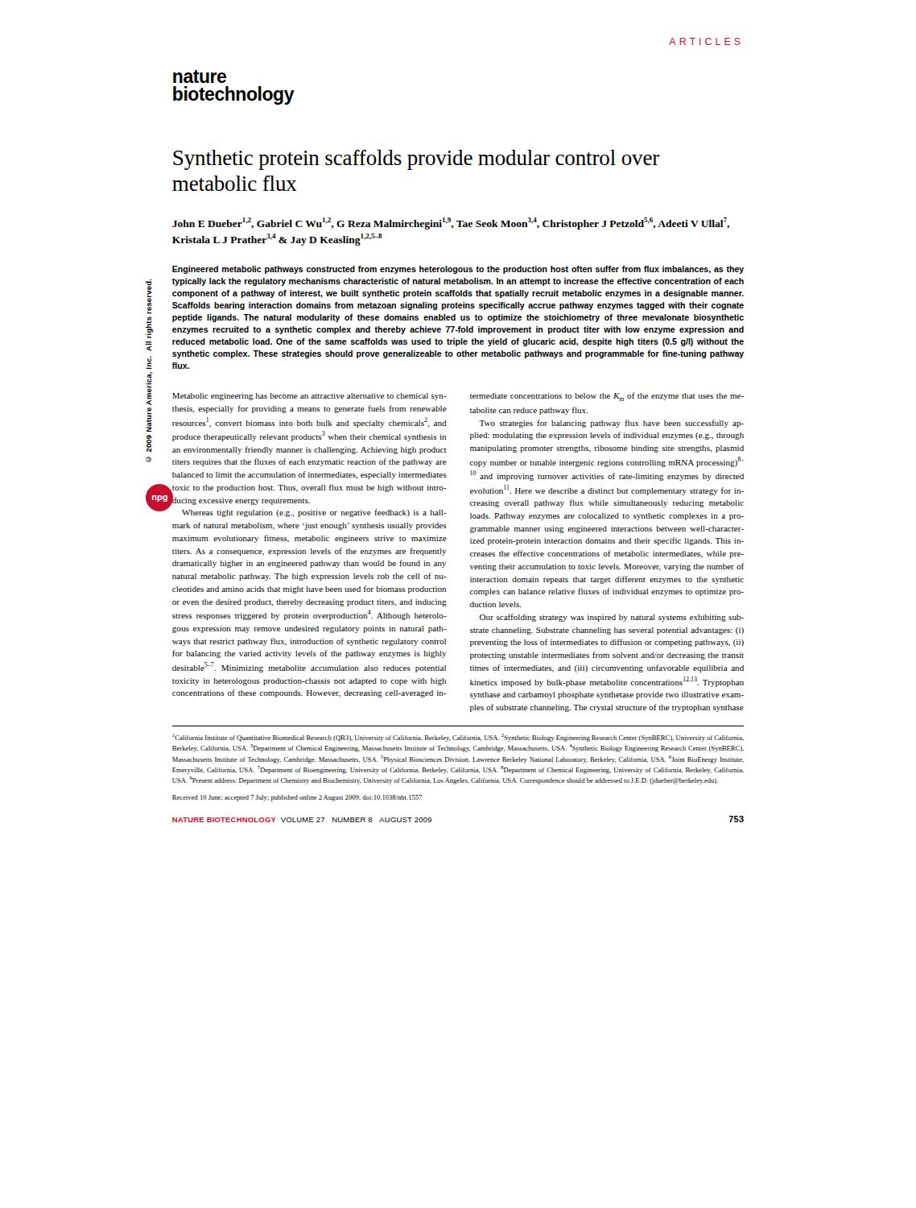© 2009 Nature America, Inc. All rights reserved.
npg
ARTICLES
nature biotechnology
Synthetic protein scaffolds provide modular control over metabolic flux
John E Dueber1,2, Gabriel C Wu1,2, G Reza Malmirchegini1,9, Tae Seok Moon3,4, Christopher J Petzold5,6, Adeeti V Ullal7, Kristala L J Prather3,4 & Jay D Keasling1,2,5–8
Engineered metabolic pathways constructed from enzymes heterologous to the production host often suffer from flux imbalances, as they typically lack the regulatory mechanisms characteristic of natural metabolism. In an attempt to increase the effective concentration of each component of a pathway of interest, we built synthetic protein scaffolds that spatially recruit metabolic enzymes in a designable manner. Scaffolds bearing interaction domains from metazoan signaling proteins specifically accrue pathway enzymes tagged with their cognate peptide ligands. The natural modularity of these domains enabled us to optimize the stoichiometry of three mevalonate biosynthetic enzymes recruited to a synthetic complex and thereby achieve 77-fold improvement in product titer with low enzyme expression and reduced metabolic load. One of the same scaffolds was used to triple the yield of glucaric acid, despite high titers (0.5 g/l) without the synthetic complex. These strategies should prove generalizeable to other metabolic pathways and programmable for fine-tuning pathway flux.
Metabolic engineering has become an attractive alternative to chemical synthesis, especially for providing a means to generate fuels from renewable resources1, convert biomass into both bulk and specialty chemicals2, and produce therapeutically relevant products3 when their chemical synthesis in an environmentally friendly manner is challenging. Achieving high product titers requires that the fluxes of each enzymatic reaction of the pathway are balanced to limit the accumulation of intermediates, especially intermediates toxic to the production host. Thus, overall flux must be high without introducing excessive energy requirements.
Whereas tight regulation (e.g., positive or negative feedback) is a hallmark of natural metabolism, where ‘just enough’ synthesis usually provides maximum evolutionary fitness, metabolic engineers strive to maximize titers. As a consequence, expression levels of the enzymes are frequently dramatically higher in an engineered pathway than would be found in any natural metabolic pathway. The high expression levels rob the cell of nucleotides and amino acids that might have been used for biomass production or even the desired product, thereby decreasing product titers, and inducing stress responses triggered by protein overproduction4. Although heterologous expression may remove undesired regulatory points in natural pathways that restrict pathway flux, introduction of synthetic regulatory control for balancing the varied activity levels of the pathway enzymes is highly desirable5–7. Minimizing metabolite accumulation also reduces potential toxicity in heterologous production-chassis not adapted to cope with high concentrations of these compounds. However, decreasing cell-averaged intermediate concentrations to below the Km of the enzyme that uses the metabolite can reduce pathway flux.
Two strategies for balancing pathway flux have been successfully applied: modulating the expression levels of individual enzymes (e.g., through manipulating promoter strengths, ribosome binding site strengths, plasmid copy number or tunable intergenic regions controlling mRNA processing)8–10 and improving turnover activities of rate-limiting enzymes by directed evolution11. Here we describe a distinct but complementary strategy for increasing overall pathway flux while simultaneously reducing metabolic loads. Pathway enzymes are colocalized to synthetic complexes in a programmable manner using engineered interactions between well-characterized protein-protein interaction domains and their specific ligands. This increases the effective concentrations of metabolic intermediates, while preventing their accumulation to toxic levels. Moreover, varying the number of interaction domain repeats that target different enzymes to the synthetic complex can balance relative fluxes of individual enzymes to optimize production levels.
Our scaffolding strategy was inspired by natural systems exhibiting substrate channeling. Substrate channeling has several potential advantages: (i) preventing the loss of intermediates to diffusion or competing pathways, (ii) protecting unstable intermediates from solvent and/or decreasing the transit times of intermediates, and (iii) circumventing unfavorable equilibria and kinetics imposed by bulk-phase metabolite concentrations12,13. Tryptophan synthase and carbamoyl phosphate synthetase provide two illustrative examples of substrate channeling. The crystal structure of the tryptophan synthase
1California Institute of Quantitative Biomedical Research (QB3), University of California, Berkeley, California, USA. 2Synthetic Biology Engineering Research Center (SynBERC), University of California, Berkeley, California, USA. 3Department of Chemical Engineering, Massachusetts Institute of Technology, Cambridge, Massachusetts, USA. 4Synthetic Biology Engineering Research Center (SynBERC), Massachusetts Institute of Technology, Cambridge, Massachusetts, USA. 5Physical Biosciences Division, Lawrence Berkeley National Laboratory, Berkeley, California, USA. 6Joint BioEnergy Institute, Emeryville, California, USA. 7Department of Bioengineering, University of California, Berkeley, California, USA. 8Department of Chemical Engineering, University of California, Berkeley, California, USA. 9Present address: Department of Chemistry and Biochemistry, University of California, Los Angeles, California, USA. Correspondence should be addressed to J.E.D. (jdueber@berkeley.edu).
Received 10 June; accepted 7 July; published online 2 August 2009; doi:10.1038/nbt.1557
NATURE BIOTECHNOLOGY VOLUME 27 NUMBER 8 AUGUST 2009
753